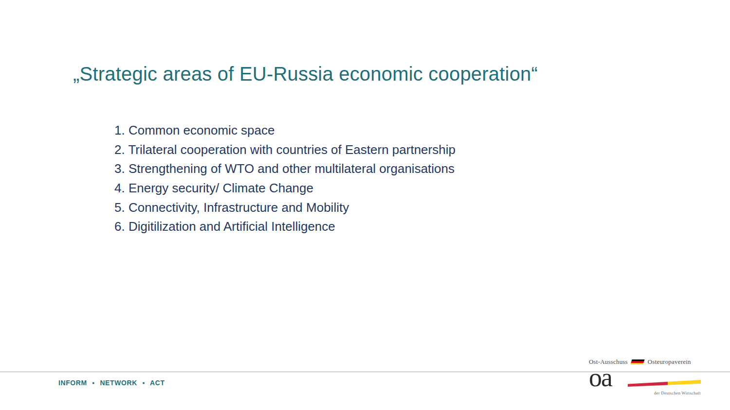„Strategic areas of EU-Russia economic cooperation“
1. Common economic space
2. Trilateral cooperation with countries of Eastern partnership
3. Strengthening of WTO and other multilateral organisations
4. Energy security/ Climate Change
5. Connectivity, Infrastructure and Mobility
6. Digitilization and Artificial Intelligence
INFORM ▪ NETWORK ▪ ACT
Ost-Ausschuss Osteuropaverein
oa
der Deutschen Wirtschaft